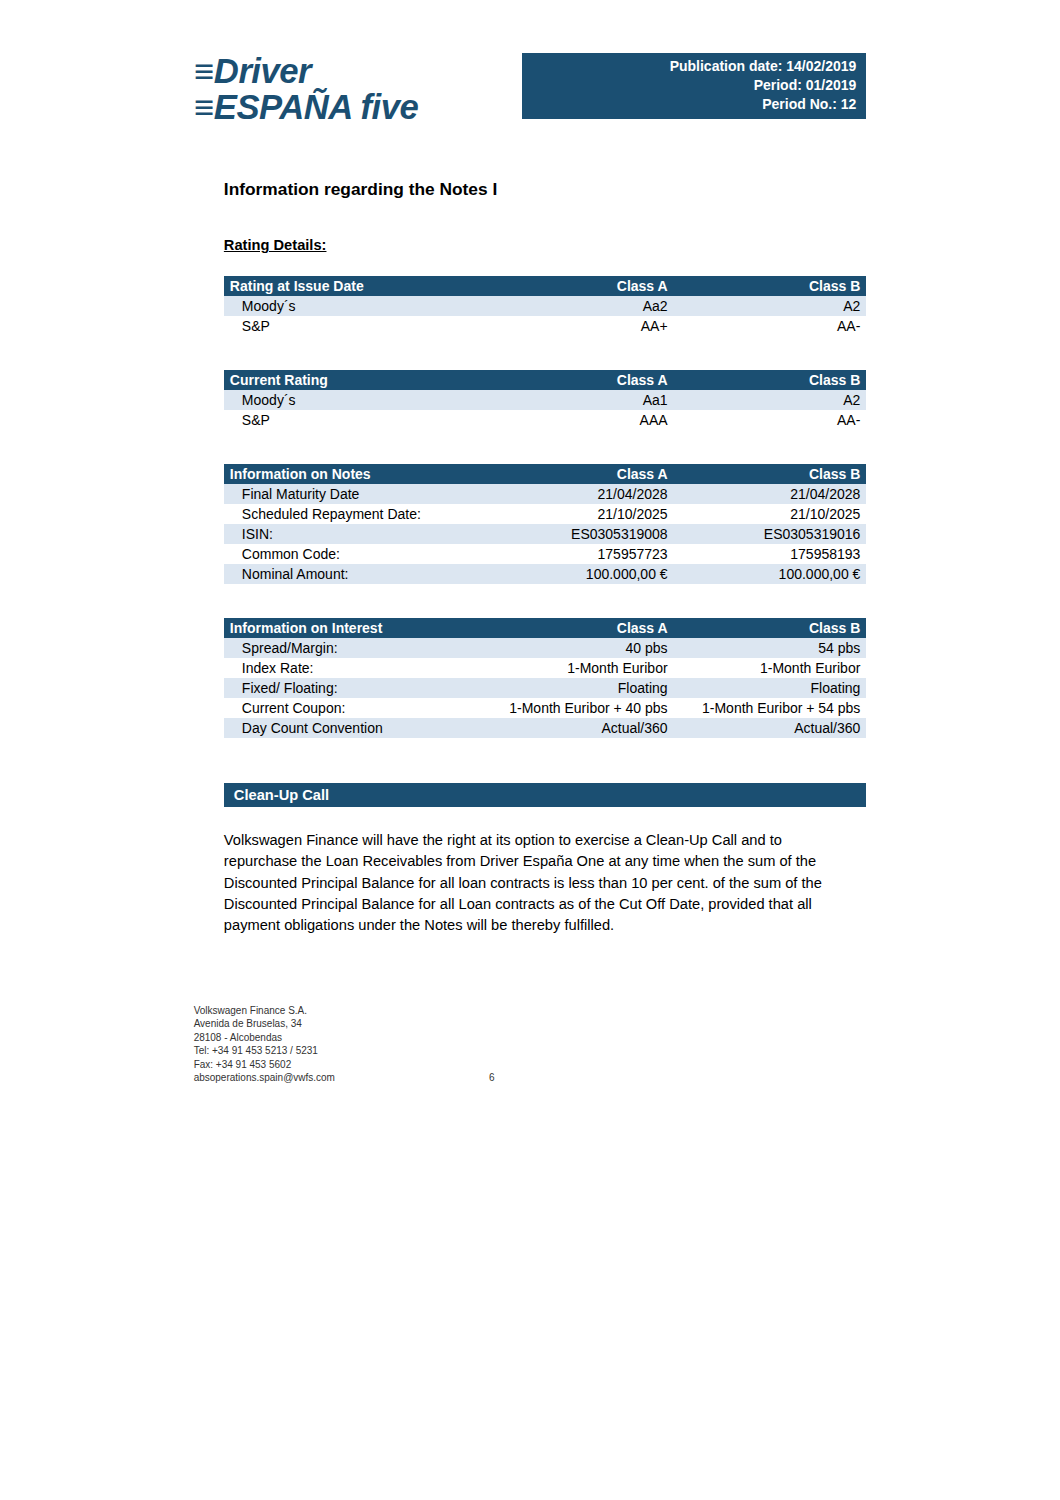≡Driver
≡ESPAÑA five
Publication date: 14/02/2019
Period: 01/2019
Period No.: 12
Information regarding the Notes I
Rating Details:
| Rating at Issue Date | Class A | Class B |
| --- | --- | --- |
| Moody´s | Aa2 | A2 |
| S&P | AA+ | AA- |
| Current Rating | Class A | Class B |
| --- | --- | --- |
| Moody´s | Aa1 | A2 |
| S&P | AAA | AA- |
| Information on Notes | Class A | Class B |
| --- | --- | --- |
| Final Maturity Date | 21/04/2028 | 21/04/2028 |
| Scheduled Repayment Date: | 21/10/2025 | 21/10/2025 |
| ISIN: | ES0305319008 | ES0305319016 |
| Common Code: | 175957723 | 175958193 |
| Nominal Amount: | 100.000,00 € | 100.000,00 € |
| Information on Interest | Class A | Class B |
| --- | --- | --- |
| Spread/Margin: | 40 pbs | 54 pbs |
| Index Rate: | 1-Month Euribor | 1-Month Euribor |
| Fixed/ Floating: | Floating | Floating |
| Current Coupon: | 1-Month Euribor + 40 pbs | 1-Month Euribor + 54 pbs |
| Day Count Convention | Actual/360 | Actual/360 |
Clean-Up Call
Volkswagen Finance will have the right at its option to exercise a Clean-Up Call and to repurchase the Loan Receivables from Driver España One at any time when the sum of the Discounted Principal Balance for all loan contracts is less than 10 per cent. of the sum of the Discounted Principal Balance for all Loan contracts as of the Cut Off Date, provided that all payment obligations under the Notes will be thereby fulfilled.
Volkswagen Finance S.A.
Avenida de Bruselas, 34
28108 - Alcobendas
Tel: +34 91 453 5213 / 5231
Fax: +34 91 453 5602
absoperations.spain@vwfs.com 6